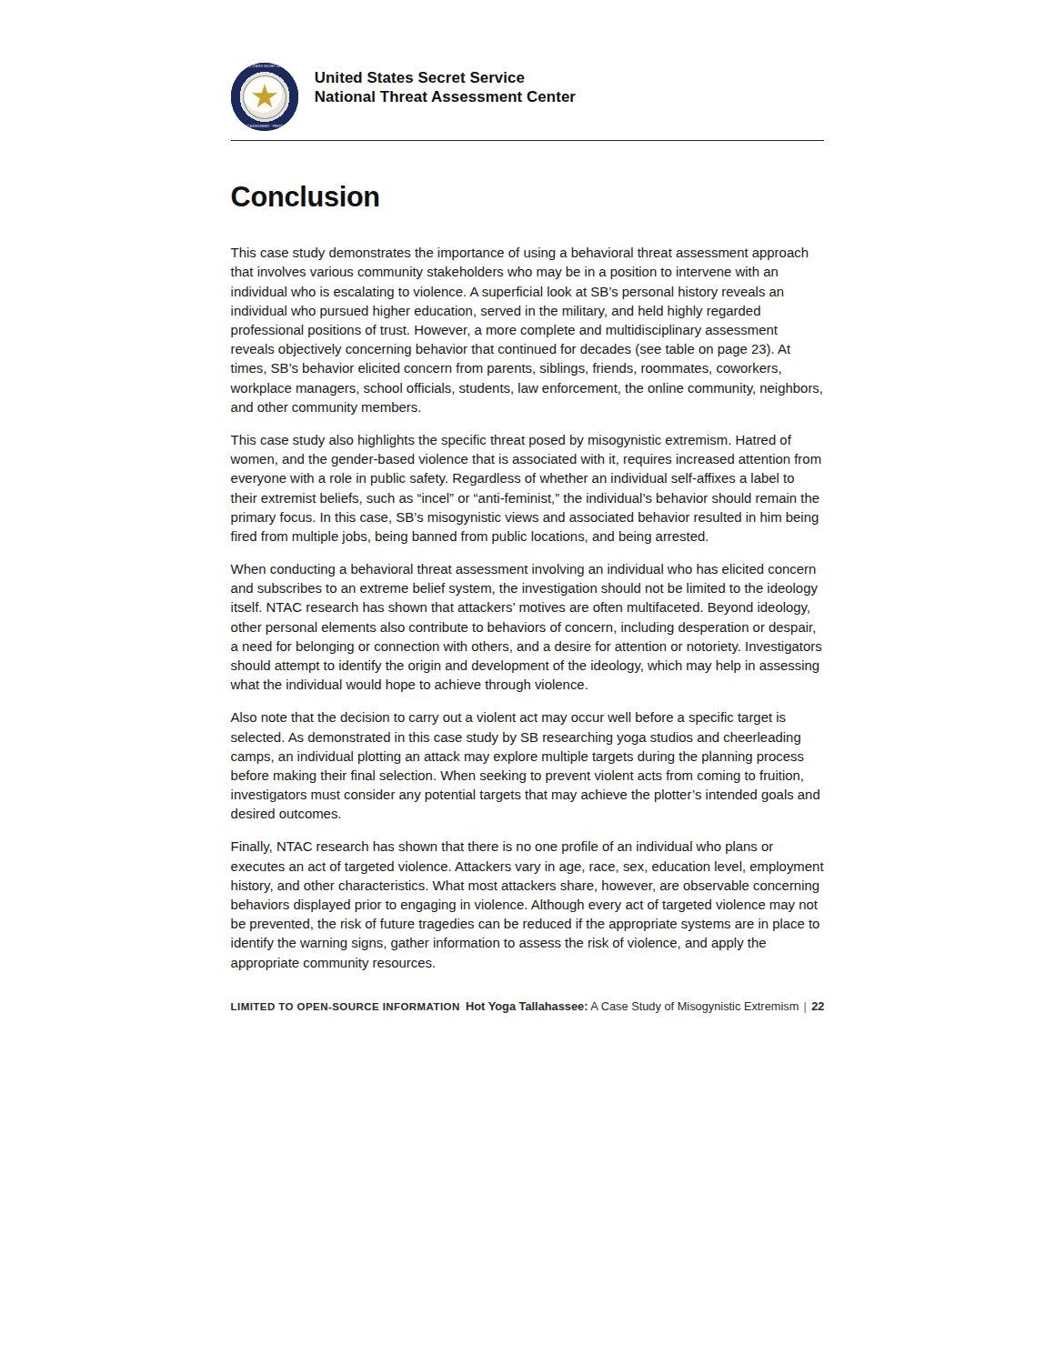United States Secret Service
Threat Assessment · Prevention
United States Secret Service
National Threat Assessment Center
Conclusion
This case study demonstrates the importance of using a behavioral threat assessment approach that involves various community stakeholders who may be in a position to intervene with an individual who is escalating to violence. A superficial look at SB’s personal history reveals an individual who pursued higher education, served in the military, and held highly regarded professional positions of trust. However, a more complete and multidisciplinary assessment reveals objectively concerning behavior that continued for decades (see table on page 23). At times, SB’s behavior elicited concern from parents, siblings, friends, roommates, coworkers, workplace managers, school officials, students, law enforcement, the online community, neighbors, and other community members.
This case study also highlights the specific threat posed by misogynistic extremism. Hatred of women, and the gender-based violence that is associated with it, requires increased attention from everyone with a role in public safety. Regardless of whether an individual self-affixes a label to their extremist beliefs, such as “incel” or “anti-feminist,” the individual’s behavior should remain the primary focus. In this case, SB’s misogynistic views and associated behavior resulted in him being fired from multiple jobs, being banned from public locations, and being arrested.
When conducting a behavioral threat assessment involving an individual who has elicited concern and subscribes to an extreme belief system, the investigation should not be limited to the ideology itself. NTAC research has shown that attackers’ motives are often multifaceted. Beyond ideology, other personal elements also contribute to behaviors of concern, including desperation or despair, a need for belonging or connection with others, and a desire for attention or notoriety. Investigators should attempt to identify the origin and development of the ideology, which may help in assessing what the individual would hope to achieve through violence.
Also note that the decision to carry out a violent act may occur well before a specific target is selected. As demonstrated in this case study by SB researching yoga studios and cheerleading camps, an individual plotting an attack may explore multiple targets during the planning process before making their final selection. When seeking to prevent violent acts from coming to fruition, investigators must consider any potential targets that may achieve the plotter’s intended goals and desired outcomes.
Finally, NTAC research has shown that there is no one profile of an individual who plans or executes an act of targeted violence. Attackers vary in age, race, sex, education level, employment history, and other characteristics. What most attackers share, however, are observable concerning behaviors displayed prior to engaging in violence. Although every act of targeted violence may not be prevented, the risk of future tragedies can be reduced if the appropriate systems are in place to identify the warning signs, gather information to assess the risk of violence, and apply the appropriate community resources.
Limited to Open-Source Information
Hot Yoga Tallahassee: A Case Study of Misogynistic Extremism|22